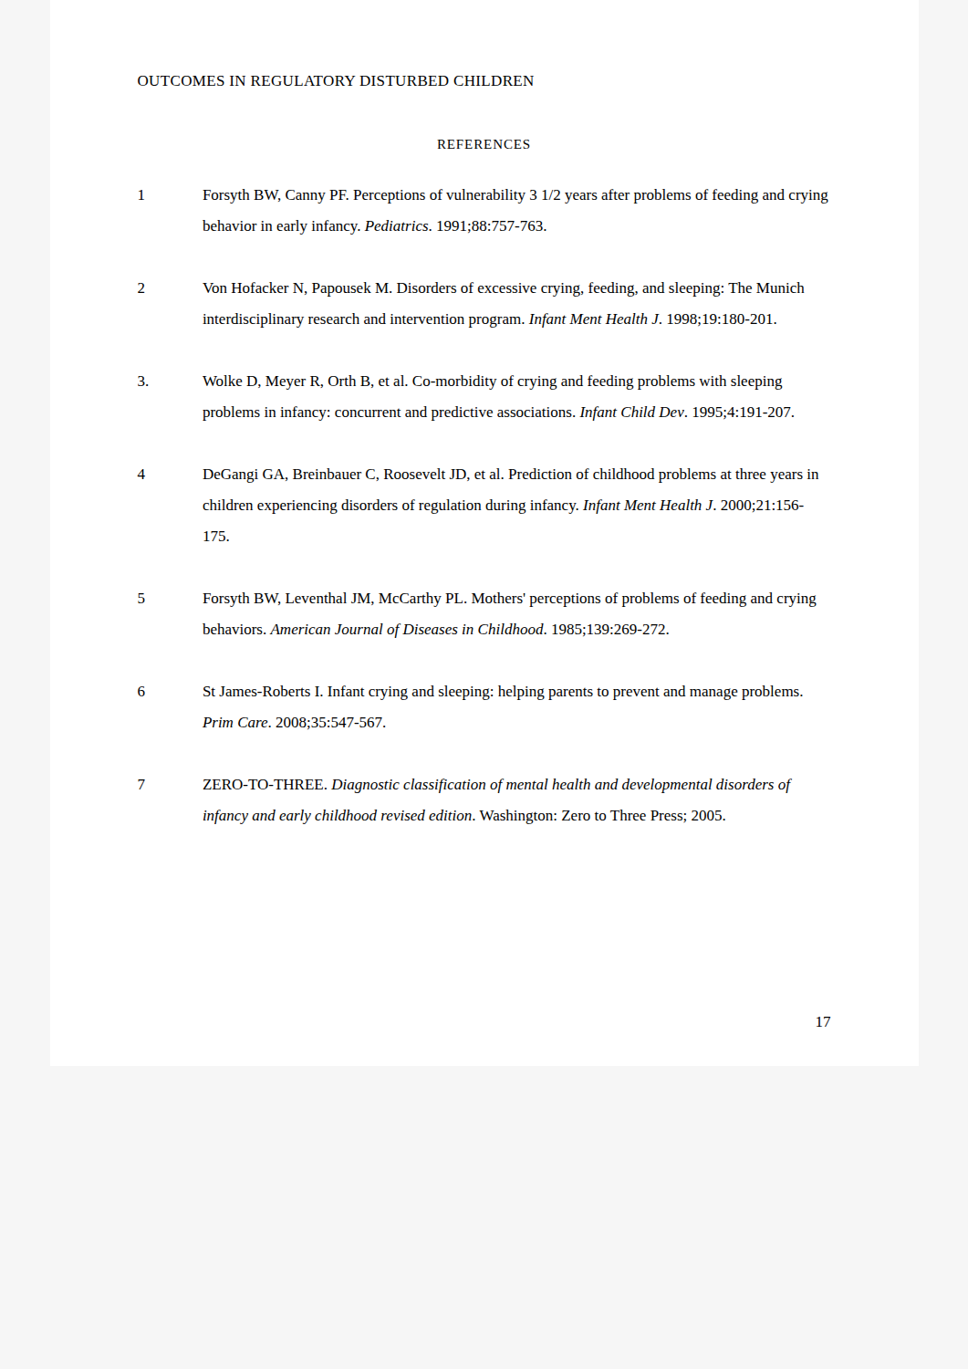Outcomes in Regulatory Disturbed Children
References
1 Forsyth BW, Canny PF. Perceptions of vulnerability 3 1/2 years after problems of feeding and crying behavior in early infancy. Pediatrics. 1991;88:757-763.
2 Von Hofacker N, Papousek M. Disorders of excessive crying, feeding, and sleeping: The Munich interdisciplinary research and intervention program. Infant Ment Health J. 1998;19:180-201.
3. Wolke D, Meyer R, Orth B, et al. Co-morbidity of crying and feeding problems with sleeping problems in infancy: concurrent and predictive associations. Infant Child Dev. 1995;4:191-207.
4 DeGangi GA, Breinbauer C, Roosevelt JD, et al. Prediction of childhood problems at three years in children experiencing disorders of regulation during infancy. Infant Ment Health J. 2000;21:156-175.
5 Forsyth BW, Leventhal JM, McCarthy PL. Mothers' perceptions of problems of feeding and crying behaviors. American Journal of Diseases in Childhood. 1985;139:269-272.
6 St James-Roberts I. Infant crying and sleeping: helping parents to prevent and manage problems. Prim Care. 2008;35:547-567.
7 ZERO-TO-THREE. Diagnostic classification of mental health and developmental disorders of infancy and early childhood revised edition. Washington: Zero to Three Press; 2005.
17